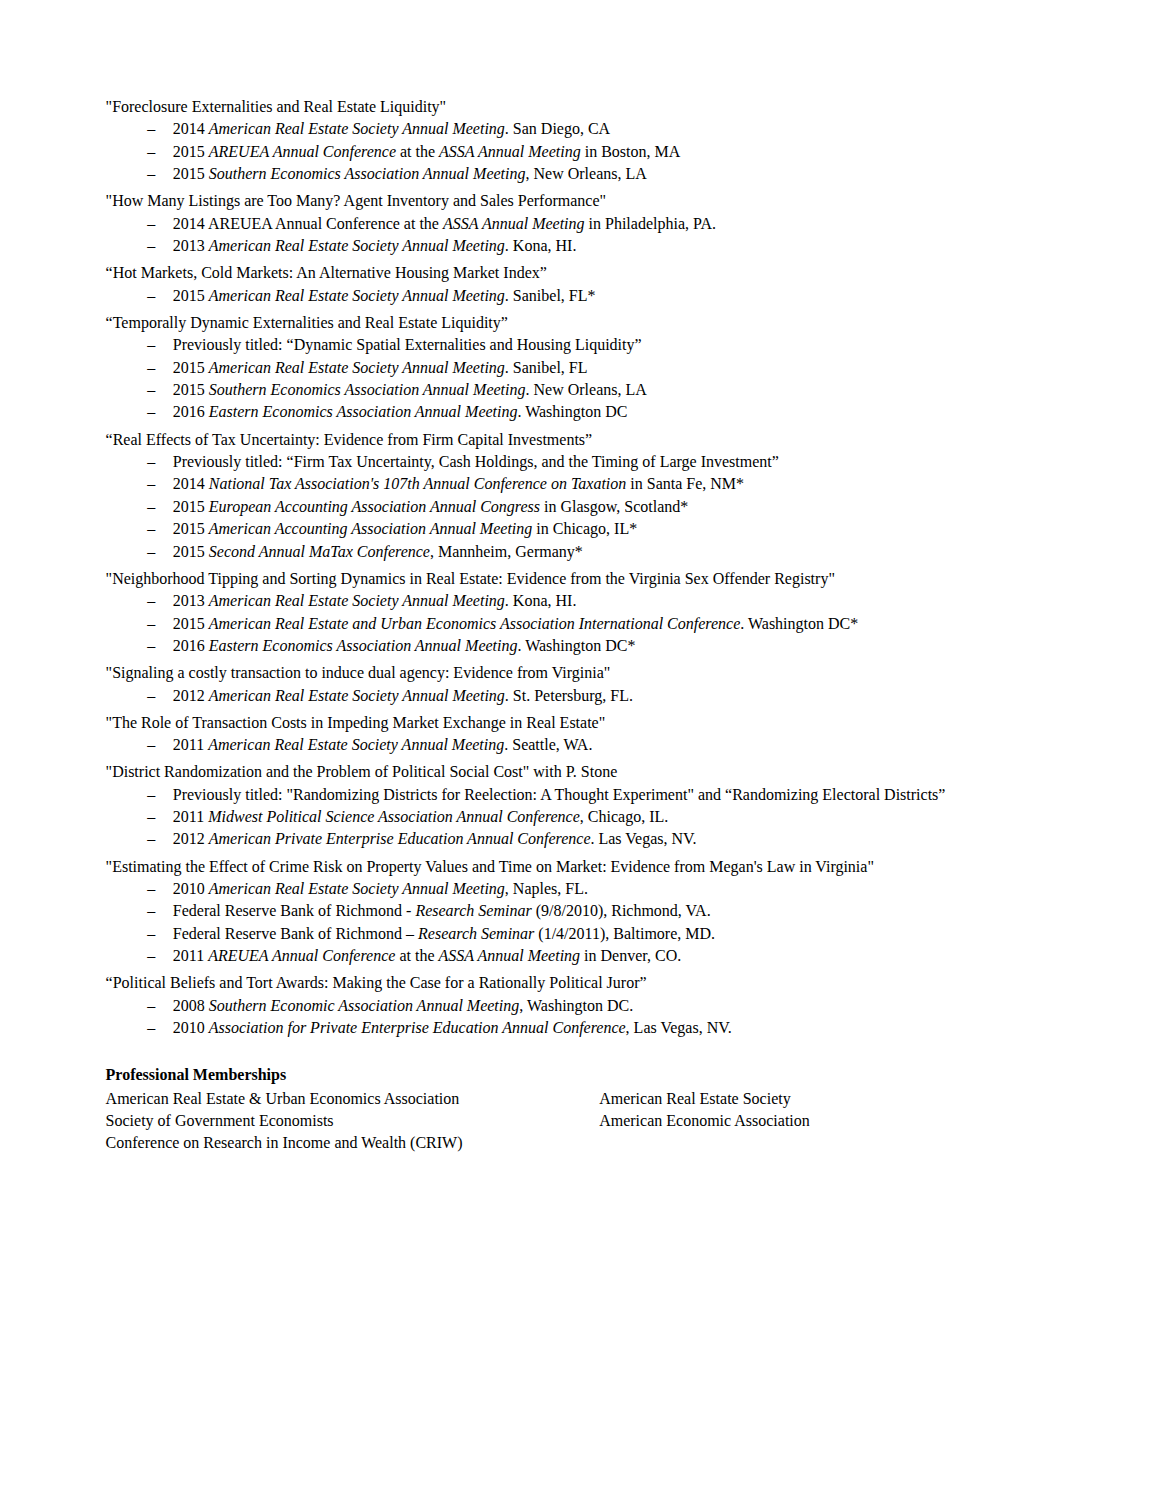"Foreclosure Externalities and Real Estate Liquidity"
2014 American Real Estate Society Annual Meeting. San Diego, CA
2015 AREUEA Annual Conference at the ASSA Annual Meeting in Boston, MA
2015 Southern Economics Association Annual Meeting, New Orleans, LA
"How Many Listings are Too Many? Agent Inventory and Sales Performance"
2014 AREUEA Annual Conference at the ASSA Annual Meeting in Philadelphia, PA.
2013 American Real Estate Society Annual Meeting. Kona, HI.
“Hot Markets, Cold Markets: An Alternative Housing Market Index”
2015 American Real Estate Society Annual Meeting. Sanibel, FL*
“Temporally Dynamic Externalities and Real Estate Liquidity”
Previously titled: “Dynamic Spatial Externalities and Housing Liquidity”
2015 American Real Estate Society Annual Meeting. Sanibel, FL
2015 Southern Economics Association Annual Meeting. New Orleans, LA
2016 Eastern Economics Association Annual Meeting. Washington DC
“Real Effects of Tax Uncertainty: Evidence from Firm Capital Investments”
Previously titled: “Firm Tax Uncertainty, Cash Holdings, and the Timing of Large Investment”
2014 National Tax Association's 107th Annual Conference on Taxation in Santa Fe, NM*
2015 European Accounting Association Annual Congress in Glasgow, Scotland*
2015 American Accounting Association Annual Meeting in Chicago, IL*
2015 Second Annual MaTax Conference, Mannheim, Germany*
"Neighborhood Tipping and Sorting Dynamics in Real Estate: Evidence from the Virginia Sex Offender Registry"
2013 American Real Estate Society Annual Meeting. Kona, HI.
2015 American Real Estate and Urban Economics Association International Conference. Washington DC*
2016 Eastern Economics Association Annual Meeting. Washington DC*
"Signaling a costly transaction to induce dual agency: Evidence from Virginia"
2012 American Real Estate Society Annual Meeting. St. Petersburg, FL.
"The Role of Transaction Costs in Impeding Market Exchange in Real Estate"
2011 American Real Estate Society Annual Meeting. Seattle, WA.
"District Randomization and the Problem of Political Social Cost" with P. Stone
Previously titled: "Randomizing Districts for Reelection: A Thought Experiment" and “Randomizing Electoral Districts”
2011 Midwest Political Science Association Annual Conference, Chicago, IL.
2012 American Private Enterprise Education Annual Conference. Las Vegas, NV.
"Estimating the Effect of Crime Risk on Property Values and Time on Market: Evidence from Megan's Law in Virginia"
2010 American Real Estate Society Annual Meeting, Naples, FL.
Federal Reserve Bank of Richmond - Research Seminar (9/8/2010), Richmond, VA.
Federal Reserve Bank of Richmond – Research Seminar (1/4/2011), Baltimore, MD.
2011 AREUEA Annual Conference at the ASSA Annual Meeting in Denver, CO.
“Political Beliefs and Tort Awards: Making the Case for a Rationally Political Juror”
2008 Southern Economic Association Annual Meeting, Washington DC.
2010 Association for Private Enterprise Education Annual Conference, Las Vegas, NV.
Professional Memberships
| American Real Estate & Urban Economics Association | American Real Estate Society |
| Society of Government Economists | American Economic Association |
| Conference on Research in Income and Wealth (CRIW) |